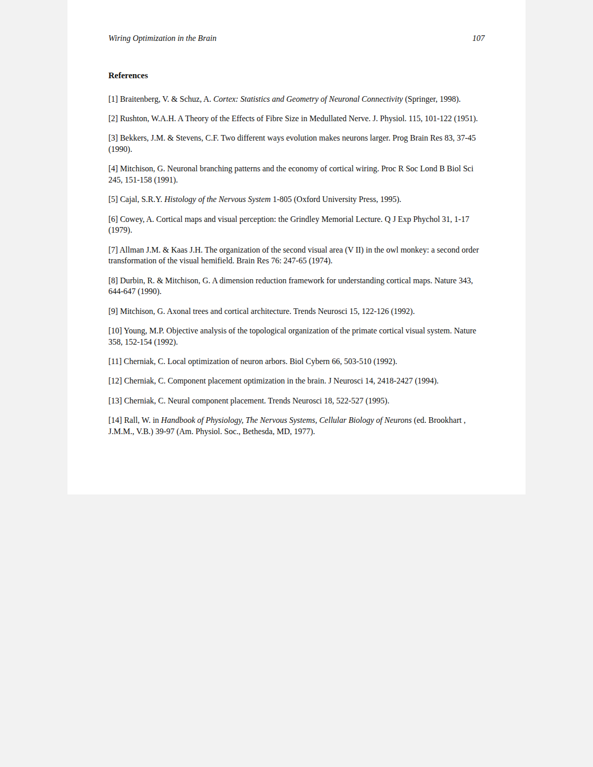Wiring Optimization in the Brain 107
References
[1] Braitenberg, V. & Schuz, A. Cortex: Statistics and Geometry of Neuronal Connectivity (Springer, 1998).
[2] Rushton, W.A.H. A Theory of the Effects of Fibre Size in Medullated Nerve. J. Physiol. 115, 101-122 (1951).
[3] Bekkers, J.M. & Stevens, C.F. Two different ways evolution makes neurons larger. Prog Brain Res 83, 37-45 (1990).
[4] Mitchison, G. Neuronal branching patterns and the economy of cortical wiring. Proc R Soc Lond B Biol Sci 245, 151-158 (1991).
[5] Cajal, S.R.Y. Histology of the Nervous System 1-805 (Oxford University Press, 1995).
[6] Cowey, A. Cortical maps and visual perception: the Grindley Memorial Lecture. Q J Exp Phychol 31, 1-17 (1979).
[7] Allman J.M. & Kaas J.H. The organization of the second visual area (V II) in the owl monkey: a second order transformation of the visual hemifield. Brain Res 76: 247-65 (1974).
[8] Durbin, R. & Mitchison, G. A dimension reduction framework for understanding cortical maps. Nature 343, 644-647 (1990).
[9] Mitchison, G. Axonal trees and cortical architecture. Trends Neurosci 15, 122-126 (1992).
[10] Young, M.P. Objective analysis of the topological organization of the primate cortical visual system. Nature 358, 152-154 (1992).
[11] Cherniak, C. Local optimization of neuron arbors. Biol Cybern 66, 503-510 (1992).
[12] Cherniak, C. Component placement optimization in the brain. J Neurosci 14, 2418-2427 (1994).
[13] Cherniak, C. Neural component placement. Trends Neurosci 18, 522-527 (1995).
[14] Rall, W. in Handbook of Physiology, The Nervous Systems, Cellular Biology of Neurons (ed. Brookhart , J.M.M., V.B.) 39-97 (Am. Physiol. Soc., Bethesda, MD, 1977).